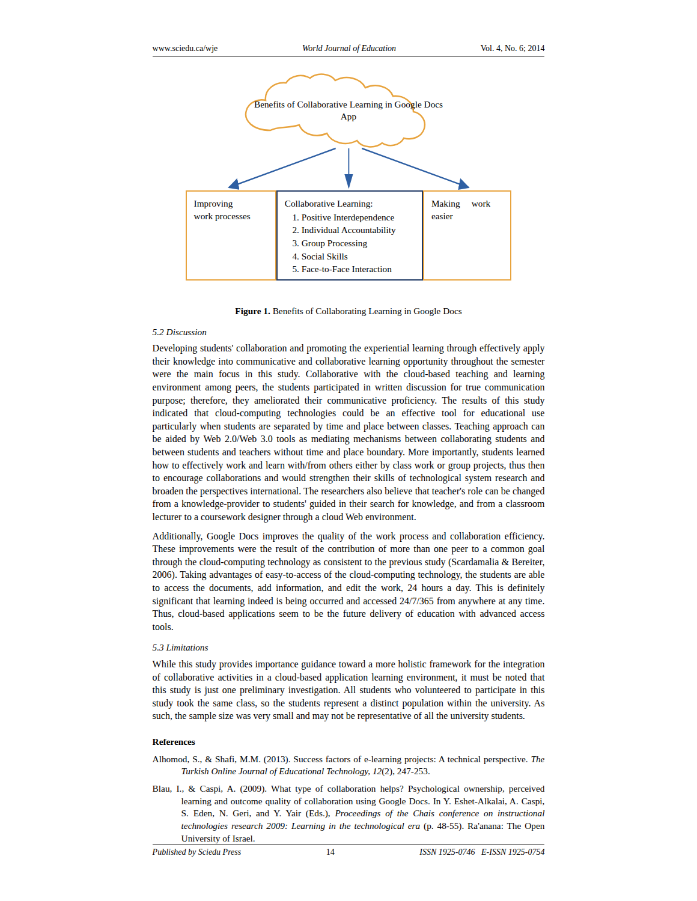www.sciedu.ca/wje
World Journal of Education
Vol. 4, No. 6; 2014
Benefits of Collaborative Learning in Google Docs App
Improving
work processes
Collaborative Learning:
Positive Interdependence
Individual Accountability
Group Processing
Social Skills
Face-to-Face Interaction
Making work easier
Figure 1. Benefits of Collaborating Learning in Google Docs
5.2 Discussion
Developing students' collaboration and promoting the experiential learning through effectively apply their knowledge into communicative and collaborative learning opportunity throughout the semester were the main focus in this study. Collaborative with the cloud-based teaching and learning environment among peers, the students participated in written discussion for true communication purpose; therefore, they ameliorated their communicative proficiency. The results of this study indicated that cloud-computing technologies could be an effective tool for educational use particularly when students are separated by time and place between classes. Teaching approach can be aided by Web 2.0/Web 3.0 tools as mediating mechanisms between collaborating students and between students and teachers without time and place boundary. More importantly, students learned how to effectively work and learn with/from others either by class work or group projects, thus then to encourage collaborations and would strengthen their skills of technological system research and broaden the perspectives international. The researchers also believe that teacher's role can be changed from a knowledge-provider to students' guided in their search for knowledge, and from a classroom lecturer to a coursework designer through a cloud Web environment.
Additionally, Google Docs improves the quality of the work process and collaboration efficiency. These improvements were the result of the contribution of more than one peer to a common goal through the cloud-computing technology as consistent to the previous study (Scardamalia & Bereiter, 2006). Taking advantages of easy-to-access of the cloud-computing technology, the students are able to access the documents, add information, and edit the work, 24 hours a day. This is definitely significant that learning indeed is being occurred and accessed 24/7/365 from anywhere at any time. Thus, cloud-based applications seem to be the future delivery of education with advanced access tools.
5.3 Limitations
While this study provides importance guidance toward a more holistic framework for the integration of collaborative activities in a cloud-based application learning environment, it must be noted that this study is just one preliminary investigation. All students who volunteered to participate in this study took the same class, so the students represent a distinct population within the university. As such, the sample size was very small and may not be representative of all the university students.
References
Alhomod, S., & Shafi, M.M. (2013). Success factors of e-learning projects: A technical perspective. The Turkish Online Journal of Educational Technology, 12(2), 247-253.
Blau, I., & Caspi, A. (2009). What type of collaboration helps? Psychological ownership, perceived learning and outcome quality of collaboration using Google Docs. In Y. Eshet-Alkalai, A. Caspi, S. Eden, N. Geri, and Y. Yair (Eds.), Proceedings of the Chais conference on instructional technologies research 2009: Learning in the technological era (p. 48-55). Ra'anana: The Open University of Israel.
Published by Sciedu Press
14
ISSN 1925-0746 E-ISSN 1925-0754